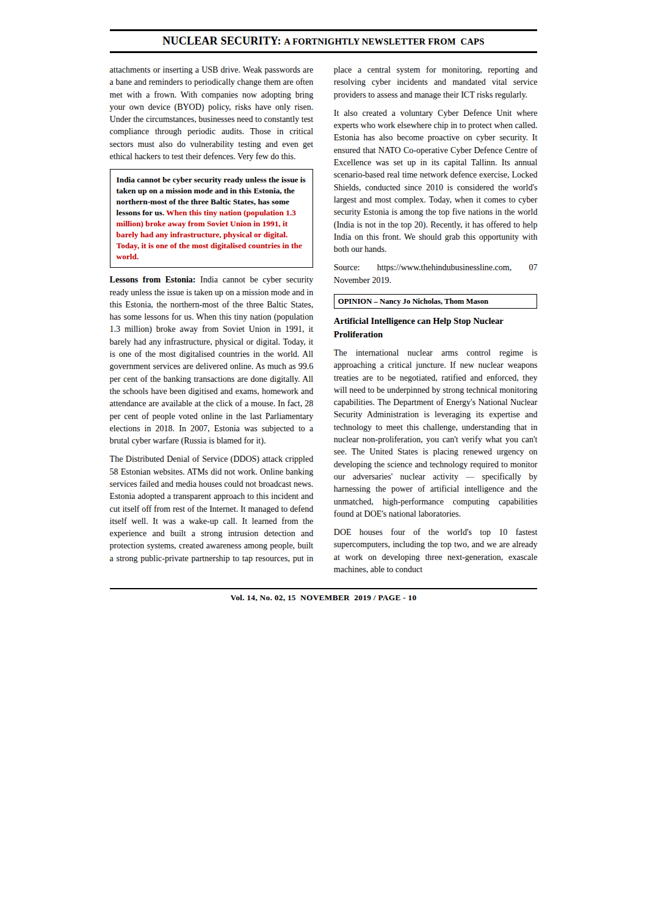NUCLEAR SECURITY: A FORTNIGHTLY NEWSLETTER FROM CAPS
attachments or inserting a USB drive. Weak passwords are a bane and reminders to periodically change them are often met with a frown. With companies now adopting bring your own device (BYOD) policy, risks have only risen. Under the circumstances, businesses need to constantly test compliance through periodic audits. Those in critical sectors must also do vulnerability testing and even get ethical hackers to test their defences. Very few do this.
India cannot be cyber security ready unless the issue is taken up on a mission mode and in this Estonia, the northern-most of the three Baltic States, has some lessons for us. When this tiny nation (population 1.3 million) broke away from Soviet Union in 1991, it barely had any infrastructure, physical or digital. Today, it is one of the most digitalised countries in the world.
Lessons from Estonia: India cannot be cyber security ready unless the issue is taken up on a mission mode and in this Estonia, the northern-most of the three Baltic States, has some lessons for us. When this tiny nation (population 1.3 million) broke away from Soviet Union in 1991, it barely had any infrastructure, physical or digital. Today, it is one of the most digitalised countries in the world. All government services are delivered online. As much as 99.6 per cent of the banking transactions are done digitally. All the schools have been digitised and exams, homework and attendance are available at the click of a mouse. In fact, 28 per cent of people voted online in the last Parliamentary elections in 2018. In 2007, Estonia was subjected to a brutal cyber warfare (Russia is blamed for it).
The Distributed Denial of Service (DDOS) attack crippled 58 Estonian websites. ATMs did not work. Online banking services failed and media houses could not broadcast news. Estonia adopted a transparent approach to this incident and cut itself off from rest of the Internet. It managed to defend itself well. It was a wake-up call. It learned from the experience and built a strong intrusion detection and protection systems, created awareness among people, built a strong public-private partnership to tap resources, put in place a central system for monitoring, reporting and resolving cyber incidents and mandated vital service providers to assess and manage their ICT risks regularly.
It also created a voluntary Cyber Defence Unit where experts who work elsewhere chip in to protect when called. Estonia has also become proactive on cyber security. It ensured that NATO Co-operative Cyber Defence Centre of Excellence was set up in its capital Tallinn. Its annual scenario-based real time network defence exercise, Locked Shields, conducted since 2010 is considered the world's largest and most complex. Today, when it comes to cyber security Estonia is among the top five nations in the world (India is not in the top 20). Recently, it has offered to help India on this front. We should grab this opportunity with both our hands.
Source: https://www.thehindubusinessline.com, 07 November 2019.
OPINION – Nancy Jo Nicholas, Thom Mason
Artificial Intelligence can Help Stop Nuclear Proliferation
The international nuclear arms control regime is approaching a critical juncture. If new nuclear weapons treaties are to be negotiated, ratified and enforced, they will need to be underpinned by strong technical monitoring capabilities. The Department of Energy's National Nuclear Security Administration is leveraging its expertise and technology to meet this challenge, understanding that in nuclear non-proliferation, you can't verify what you can't see. The United States is placing renewed urgency on developing the science and technology required to monitor our adversaries' nuclear activity — specifically by harnessing the power of artificial intelligence and the unmatched, high-performance computing capabilities found at DOE's national laboratories.
DOE houses four of the world's top 10 fastest supercomputers, including the top two, and we are already at work on developing three next-generation, exascale machines, able to conduct
Vol. 14, No. 02, 15 NOVEMBER 2019 / PAGE - 10